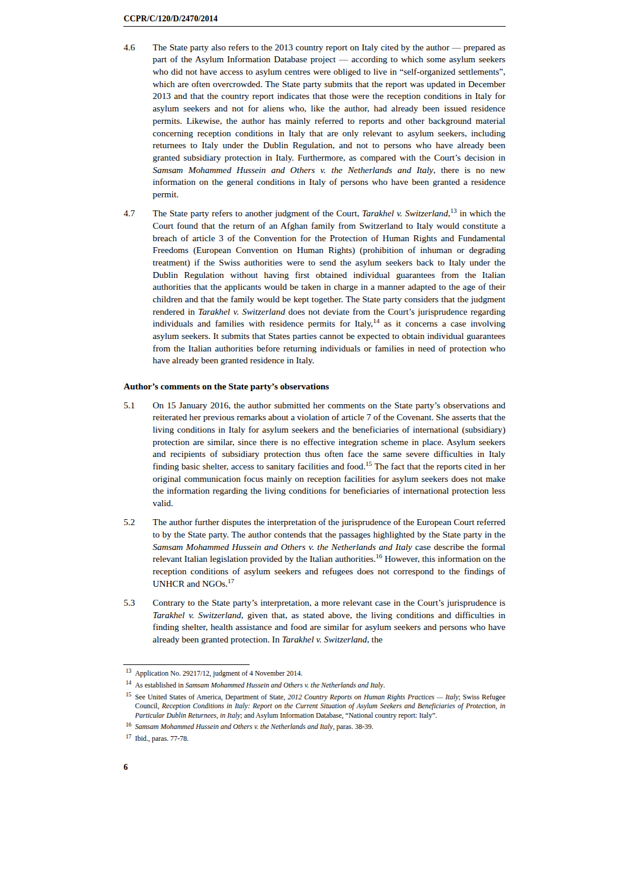CCPR/C/120/D/2470/2014
4.6 The State party also refers to the 2013 country report on Italy cited by the author — prepared as part of the Asylum Information Database project — according to which some asylum seekers who did not have access to asylum centres were obliged to live in “self-organized settlements”, which are often overcrowded. The State party submits that the report was updated in December 2013 and that the country report indicates that those were the reception conditions in Italy for asylum seekers and not for aliens who, like the author, had already been issued residence permits. Likewise, the author has mainly referred to reports and other background material concerning reception conditions in Italy that are only relevant to asylum seekers, including returnees to Italy under the Dublin Regulation, and not to persons who have already been granted subsidiary protection in Italy. Furthermore, as compared with the Court’s decision in Samsam Mohammed Hussein and Others v. the Netherlands and Italy, there is no new information on the general conditions in Italy of persons who have been granted a residence permit.
4.7 The State party refers to another judgment of the Court, Tarakhel v. Switzerland,13 in which the Court found that the return of an Afghan family from Switzerland to Italy would constitute a breach of article 3 of the Convention for the Protection of Human Rights and Fundamental Freedoms (European Convention on Human Rights) (prohibition of inhuman or degrading treatment) if the Swiss authorities were to send the asylum seekers back to Italy under the Dublin Regulation without having first obtained individual guarantees from the Italian authorities that the applicants would be taken in charge in a manner adapted to the age of their children and that the family would be kept together. The State party considers that the judgment rendered in Tarakhel v. Switzerland does not deviate from the Court’s jurisprudence regarding individuals and families with residence permits for Italy,14 as it concerns a case involving asylum seekers. It submits that States parties cannot be expected to obtain individual guarantees from the Italian authorities before returning individuals or families in need of protection who have already been granted residence in Italy.
Author’s comments on the State party’s observations
5.1 On 15 January 2016, the author submitted her comments on the State party’s observations and reiterated her previous remarks about a violation of article 7 of the Covenant. She asserts that the living conditions in Italy for asylum seekers and the beneficiaries of international (subsidiary) protection are similar, since there is no effective integration scheme in place. Asylum seekers and recipients of subsidiary protection thus often face the same severe difficulties in Italy finding basic shelter, access to sanitary facilities and food.15 The fact that the reports cited in her original communication focus mainly on reception facilities for asylum seekers does not make the information regarding the living conditions for beneficiaries of international protection less valid.
5.2 The author further disputes the interpretation of the jurisprudence of the European Court referred to by the State party. The author contends that the passages highlighted by the State party in the Samsam Mohammed Hussein and Others v. the Netherlands and Italy case describe the formal relevant Italian legislation provided by the Italian authorities.16 However, this information on the reception conditions of asylum seekers and refugees does not correspond to the findings of UNHCR and NGOs.17
5.3 Contrary to the State party’s interpretation, a more relevant case in the Court’s jurisprudence is Tarakhel v. Switzerland, given that, as stated above, the living conditions and difficulties in finding shelter, health assistance and food are similar for asylum seekers and persons who have already been granted protection. In Tarakhel v. Switzerland, the
Application No. 29217/12, judgment of 4 November 2014.
As established in Samsam Mohammed Hussein and Others v. the Netherlands and Italy.
See United States of America, Department of State, 2012 Country Reports on Human Rights Practices — Italy; Swiss Refugee Council, Reception Conditions in Italy: Report on the Current Situation of Asylum Seekers and Beneficiaries of Protection, in Particular Dublin Returnees, in Italy; and Asylum Information Database, “National country report: Italy”.
Samsam Mohammed Hussein and Others v. the Netherlands and Italy, paras. 38-39.
Ibid., paras. 77-78.
6